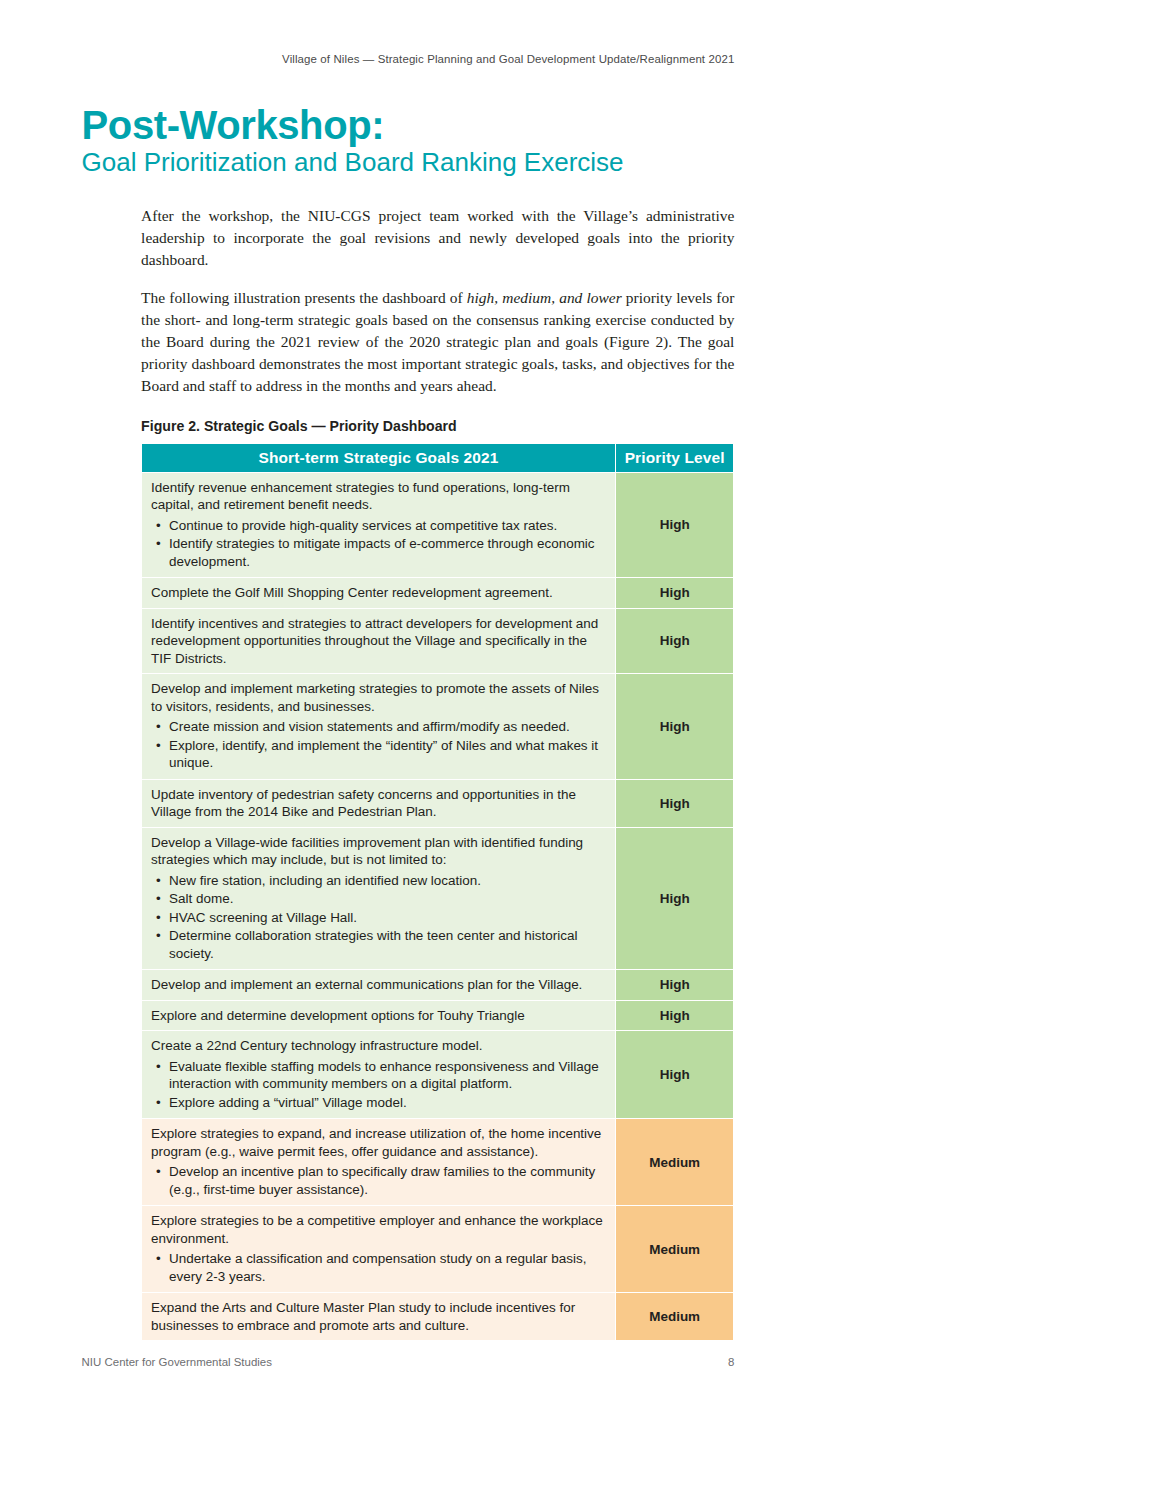Village of Niles — Strategic Planning and Goal Development Update/Realignment 2021
Post-Workshop:
Goal Prioritization and Board Ranking Exercise
After the workshop, the NIU-CGS project team worked with the Village’s administrative leadership to incorporate the goal revisions and newly developed goals into the priority dashboard.
The following illustration presents the dashboard of high, medium, and lower priority levels for the short- and long-term strategic goals based on the consensus ranking exercise conducted by the Board during the 2021 review of the 2020 strategic plan and goals (Figure 2). The goal priority dashboard demonstrates the most important strategic goals, tasks, and objectives for the Board and staff to address in the months and years ahead.
Figure 2. Strategic Goals — Priority Dashboard
| Short-term Strategic Goals 2021 | Priority Level |
| --- | --- |
| Identify revenue enhancement strategies to fund operations, long-term capital, and retirement benefit needs. Continue to provide high-quality services at competitive tax rates. Identify strategies to mitigate impacts of e-commerce through economic development. | High |
| Complete the Golf Mill Shopping Center redevelopment agreement. | High |
| Identify incentives and strategies to attract developers for development and redevelopment opportunities throughout the Village and specifically in the TIF Districts. | High |
| Develop and implement marketing strategies to promote the assets of Niles to visitors, residents, and businesses. Create mission and vision statements and affirm/modify as needed. Explore, identify, and implement the “identity” of Niles and what makes it unique. | High |
| Update inventory of pedestrian safety concerns and opportunities in the Village from the 2014 Bike and Pedestrian Plan. | High |
| Develop a Village-wide facilities improvement plan with identified funding strategies which may include, but is not limited to: New fire station, including an identified new location. Salt dome. HVAC screening at Village Hall. Determine collaboration strategies with the teen center and historical society. | High |
| Develop and implement an external communications plan for the Village. | High |
| Explore and determine development options for Touhy Triangle | High |
| Create a 22nd Century technology infrastructure model. Evaluate flexible staffing models to enhance responsiveness and Village interaction with community members on a digital platform. Explore adding a “virtual” Village model. | High |
| Explore strategies to expand, and increase utilization of, the home incentive program (e.g., waive permit fees, offer guidance and assistance). Develop an incentive plan to specifically draw families to the community (e.g., first-time buyer assistance). | Medium |
| Explore strategies to be a competitive employer and enhance the workplace environment. Undertake a classification and compensation study on a regular basis, every 2-3 years. | Medium |
| Expand the Arts and Culture Master Plan study to include incentives for businesses to embrace and promote arts and culture. | Medium |
NIU Center for Governmental Studies 8